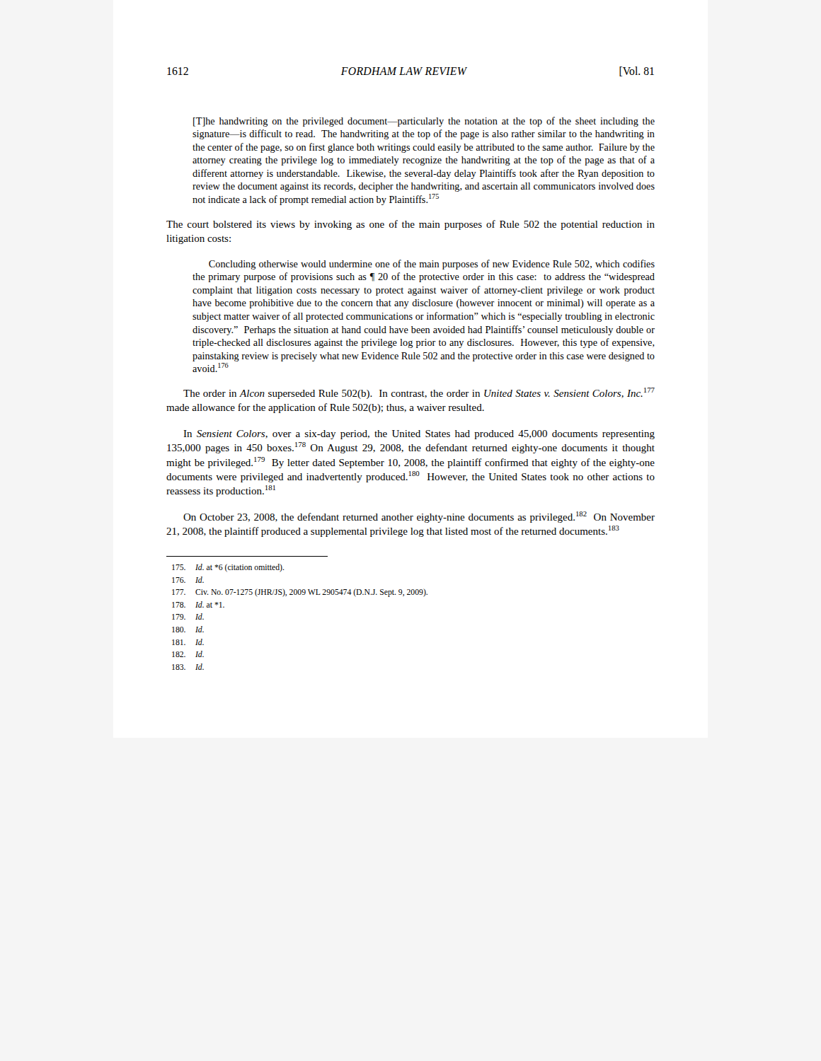1612 FORDHAM LAW REVIEW [Vol. 81
[T]he handwriting on the privileged document—particularly the notation at the top of the sheet including the signature—is difficult to read. The handwriting at the top of the page is also rather similar to the handwriting in the center of the page, so on first glance both writings could easily be attributed to the same author. Failure by the attorney creating the privilege log to immediately recognize the handwriting at the top of the page as that of a different attorney is understandable. Likewise, the several-day delay Plaintiffs took after the Ryan deposition to review the document against its records, decipher the handwriting, and ascertain all communicators involved does not indicate a lack of prompt remedial action by Plaintiffs.175
The court bolstered its views by invoking as one of the main purposes of Rule 502 the potential reduction in litigation costs:
Concluding otherwise would undermine one of the main purposes of new Evidence Rule 502, which codifies the primary purpose of provisions such as ¶ 20 of the protective order in this case: to address the “widespread complaint that litigation costs necessary to protect against waiver of attorney-client privilege or work product have become prohibitive due to the concern that any disclosure (however innocent or minimal) will operate as a subject matter waiver of all protected communications or information” which is “especially troubling in electronic discovery.” Perhaps the situation at hand could have been avoided had Plaintiffs’ counsel meticulously double or triple-checked all disclosures against the privilege log prior to any disclosures. However, this type of expensive, painstaking review is precisely what new Evidence Rule 502 and the protective order in this case were designed to avoid.176
The order in Alcon superseded Rule 502(b). In contrast, the order in United States v. Sensient Colors, Inc.177 made allowance for the application of Rule 502(b); thus, a waiver resulted.
In Sensient Colors, over a six-day period, the United States had produced 45,000 documents representing 135,000 pages in 450 boxes.178 On August 29, 2008, the defendant returned eighty-one documents it thought might be privileged.179 By letter dated September 10, 2008, the plaintiff confirmed that eighty of the eighty-one documents were privileged and inadvertently produced.180 However, the United States took no other actions to reassess its production.181
On October 23, 2008, the defendant returned another eighty-nine documents as privileged.182 On November 21, 2008, the plaintiff produced a supplemental privilege log that listed most of the returned documents.183
175. Id. at *6 (citation omitted).
176. Id.
177. Civ. No. 07-1275 (JHR/JS), 2009 WL 2905474 (D.N.J. Sept. 9, 2009).
178. Id. at *1.
179. Id.
180. Id.
181. Id.
182. Id.
183. Id.